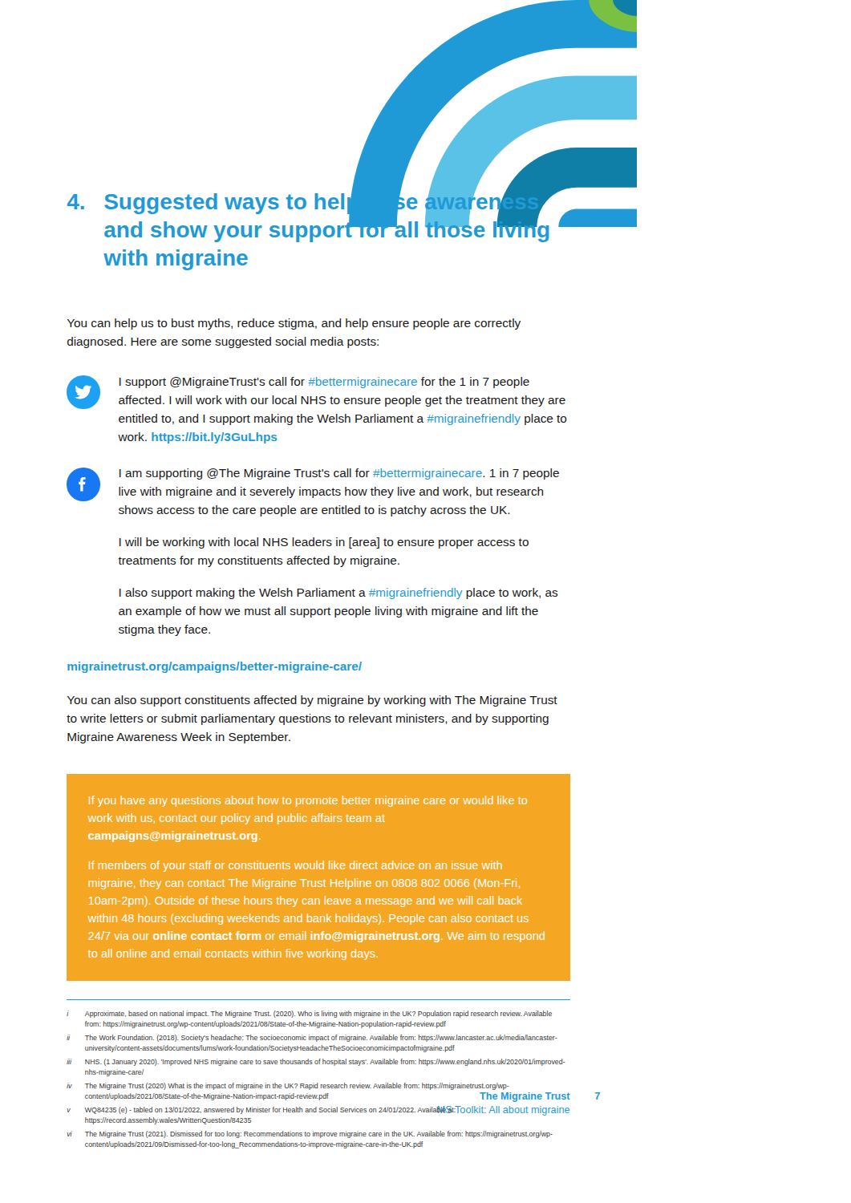4. Suggested ways to help raise awareness and show your support for all those living with migraine
You can help us to bust myths, reduce stigma, and help ensure people are correctly diagnosed. Here are some suggested social media posts:
I support @MigraineTrust's call for #bettermigrainecare for the 1 in 7 people affected. I will work with our local NHS to ensure people get the treatment they are entitled to, and I support making the Welsh Parliament a #migrainefriendly place to work. https://bit.ly/3GuLhps
I am supporting @The Migraine Trust's call for #bettermigrainecare. 1 in 7 people live with migraine and it severely impacts how they live and work, but research shows access to the care people are entitled to is patchy across the UK.
I will be working with local NHS leaders in [area] to ensure proper access to treatments for my constituents affected by migraine.
I also support making the Welsh Parliament a #migrainefriendly place to work, as an example of how we must all support people living with migraine and lift the stigma they face.
migrainetrust.org/campaigns/better-migraine-care/
You can also support constituents affected by migraine by working with The Migraine Trust to write letters or submit parliamentary questions to relevant ministers, and by supporting Migraine Awareness Week in September.
If you have any questions about how to promote better migraine care or would like to work with us, contact our policy and public affairs team at campaigns@migrainetrust.org.
If members of your staff or constituents would like direct advice on an issue with migraine, they can contact The Migraine Trust Helpline on 0808 802 0066 (Mon-Fri, 10am-2pm). Outside of these hours they can leave a message and we will call back within 48 hours (excluding weekends and bank holidays). People can also contact us 24/7 via our online contact form or email info@migrainetrust.org. We aim to respond to all online and email contacts within five working days.
i Approximate, based on national impact. The Migraine Trust. (2020). Who is living with migraine in the UK? Population rapid research review. Available from: https://migrainetrust.org/wp-content/uploads/2021/08/State-of-the-Migraine-Nation-population-rapid-review.pdf
ii The Work Foundation. (2018). Society's headache: The socioeconomic impact of migraine. Available from: https://www.lancaster.ac.uk/media/lancaster-university/content-assets/documents/lums/work-foundation/SocietysHeadacheTheSocioeconomicimpactofmigraine.pdf
iii NHS. (1 January 2020). 'Improved NHS migraine care to save thousands of hospital stays'. Available from: https://www.england.nhs.uk/2020/01/improved-nhs-migraine-care/
iv The Migraine Trust (2020) What is the impact of migraine in the UK? Rapid research review. Available from: https://migrainetrust.org/wp-content/uploads/2021/08/State-of-the-Migraine-Nation-impact-rapid-review.pdf
v WQ84235 (e) - tabled on 13/01/2022, answered by Minister for Health and Social Services on 24/01/2022. Available at: https://record.assembly.wales/WrittenQuestion/84235
vi The Migraine Trust (2021). Dismissed for too long: Recommendations to improve migraine care in the UK. Available from: https://migrainetrust.org/wp-content/uploads/2021/09/Dismissed-for-too-long_Recommendations-to-improve-migraine-care-in-the-UK.pdf
The Migraine Trust
MS Toolkit: All about migraine
7